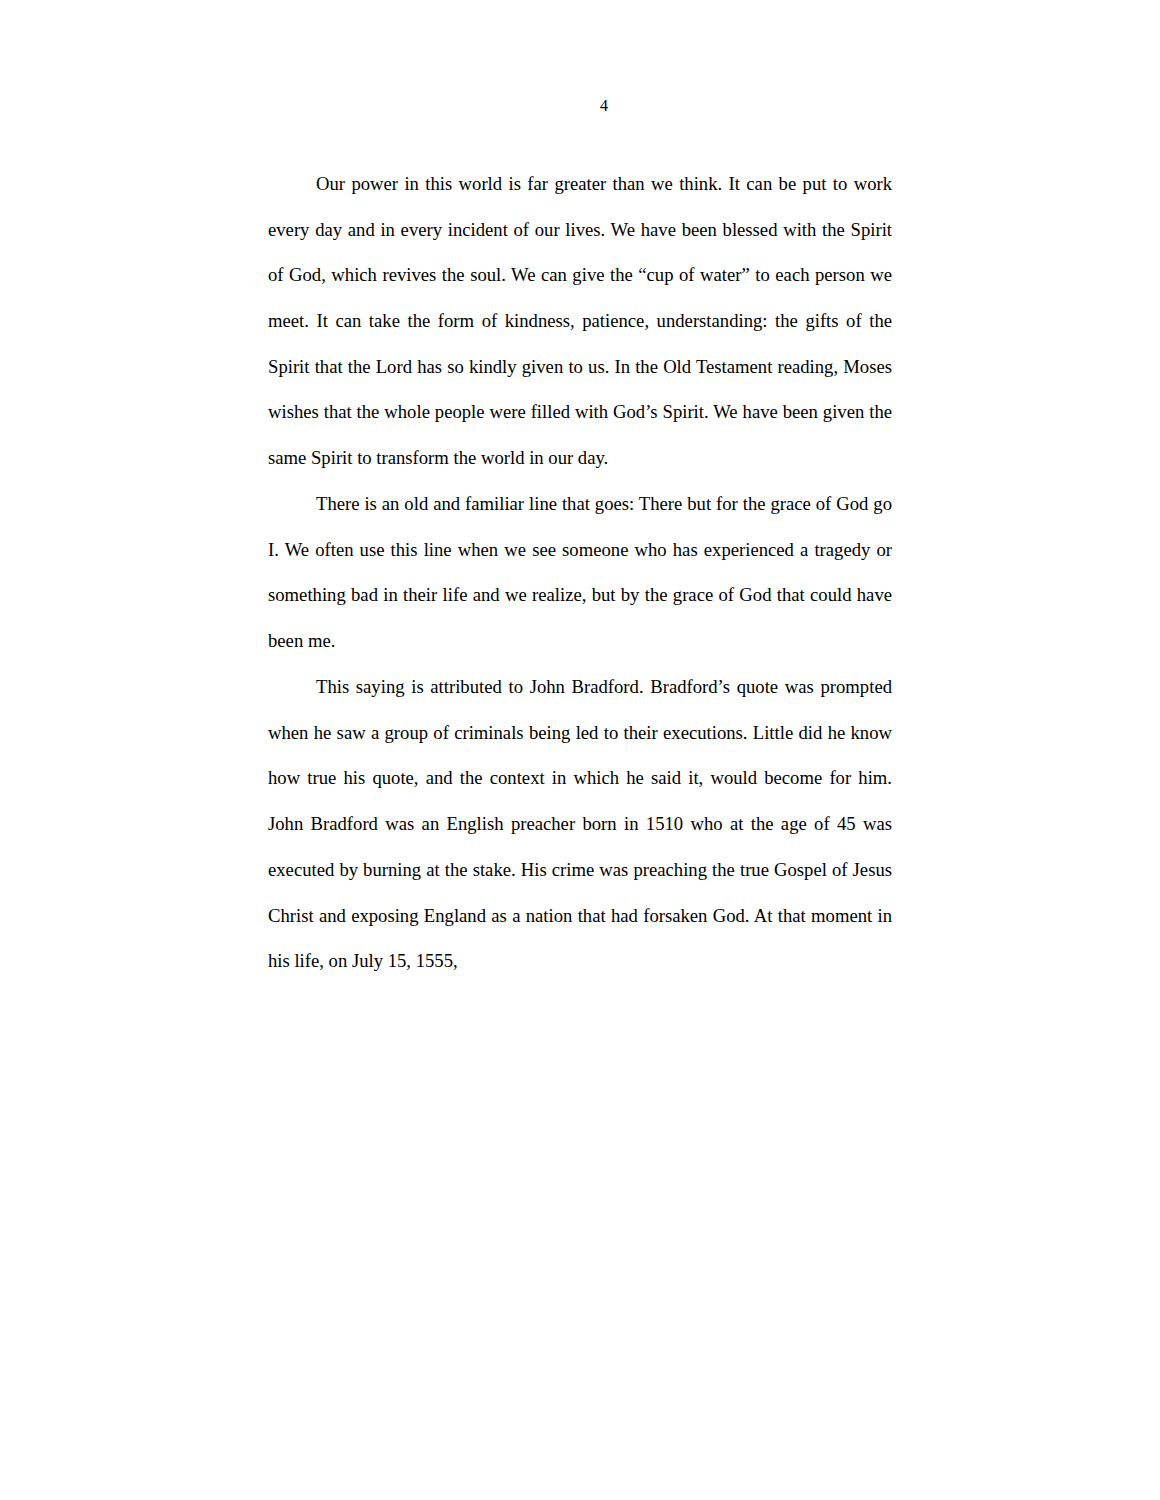4
Our power in this world is far greater than we think. It can be put to work every day and in every incident of our lives. We have been blessed with the Spirit of God, which revives the soul. We can give the “cup of water” to each person we meet. It can take the form of kindness, patience, understanding: the gifts of the Spirit that the Lord has so kindly given to us. In the Old Testament reading, Moses wishes that the whole people were filled with God’s Spirit. We have been given the same Spirit to transform the world in our day.
There is an old and familiar line that goes: There but for the grace of God go I. We often use this line when we see someone who has experienced a tragedy or something bad in their life and we realize, but by the grace of God that could have been me.
This saying is attributed to John Bradford. Bradford’s quote was prompted when he saw a group of criminals being led to their executions. Little did he know how true his quote, and the context in which he said it, would become for him. John Bradford was an English preacher born in 1510 who at the age of 45 was executed by burning at the stake. His crime was preaching the true Gospel of Jesus Christ and exposing England as a nation that had forsaken God. At that moment in his life, on July 15, 1555,